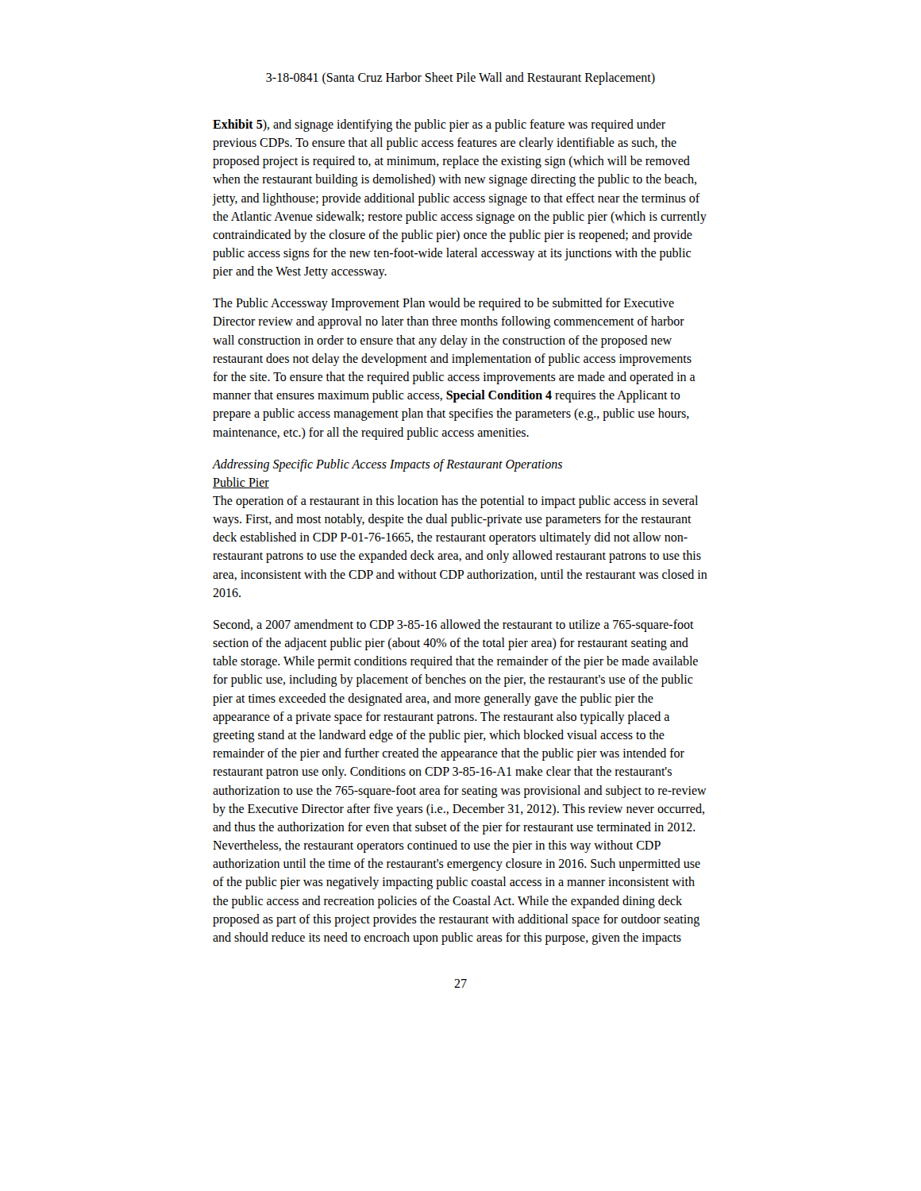3-18-0841 (Santa Cruz Harbor Sheet Pile Wall and Restaurant Replacement)
Exhibit 5), and signage identifying the public pier as a public feature was required under previous CDPs. To ensure that all public access features are clearly identifiable as such, the proposed project is required to, at minimum, replace the existing sign (which will be removed when the restaurant building is demolished) with new signage directing the public to the beach, jetty, and lighthouse; provide additional public access signage to that effect near the terminus of the Atlantic Avenue sidewalk; restore public access signage on the public pier (which is currently contraindicated by the closure of the public pier) once the public pier is reopened; and provide public access signs for the new ten-foot-wide lateral accessway at its junctions with the public pier and the West Jetty accessway.
The Public Accessway Improvement Plan would be required to be submitted for Executive Director review and approval no later than three months following commencement of harbor wall construction in order to ensure that any delay in the construction of the proposed new restaurant does not delay the development and implementation of public access improvements for the site. To ensure that the required public access improvements are made and operated in a manner that ensures maximum public access, Special Condition 4 requires the Applicant to prepare a public access management plan that specifies the parameters (e.g., public use hours, maintenance, etc.) for all the required public access amenities.
Addressing Specific Public Access Impacts of Restaurant Operations
Public Pier
The operation of a restaurant in this location has the potential to impact public access in several ways. First, and most notably, despite the dual public-private use parameters for the restaurant deck established in CDP P-01-76-1665, the restaurant operators ultimately did not allow non-restaurant patrons to use the expanded deck area, and only allowed restaurant patrons to use this area, inconsistent with the CDP and without CDP authorization, until the restaurant was closed in 2016.
Second, a 2007 amendment to CDP 3-85-16 allowed the restaurant to utilize a 765-square-foot section of the adjacent public pier (about 40% of the total pier area) for restaurant seating and table storage. While permit conditions required that the remainder of the pier be made available for public use, including by placement of benches on the pier, the restaurant's use of the public pier at times exceeded the designated area, and more generally gave the public pier the appearance of a private space for restaurant patrons. The restaurant also typically placed a greeting stand at the landward edge of the public pier, which blocked visual access to the remainder of the pier and further created the appearance that the public pier was intended for restaurant patron use only. Conditions on CDP 3-85-16-A1 make clear that the restaurant's authorization to use the 765-square-foot area for seating was provisional and subject to re-review by the Executive Director after five years (i.e., December 31, 2012). This review never occurred, and thus the authorization for even that subset of the pier for restaurant use terminated in 2012. Nevertheless, the restaurant operators continued to use the pier in this way without CDP authorization until the time of the restaurant's emergency closure in 2016. Such unpermitted use of the public pier was negatively impacting public coastal access in a manner inconsistent with the public access and recreation policies of the Coastal Act. While the expanded dining deck proposed as part of this project provides the restaurant with additional space for outdoor seating and should reduce its need to encroach upon public areas for this purpose, given the impacts
27